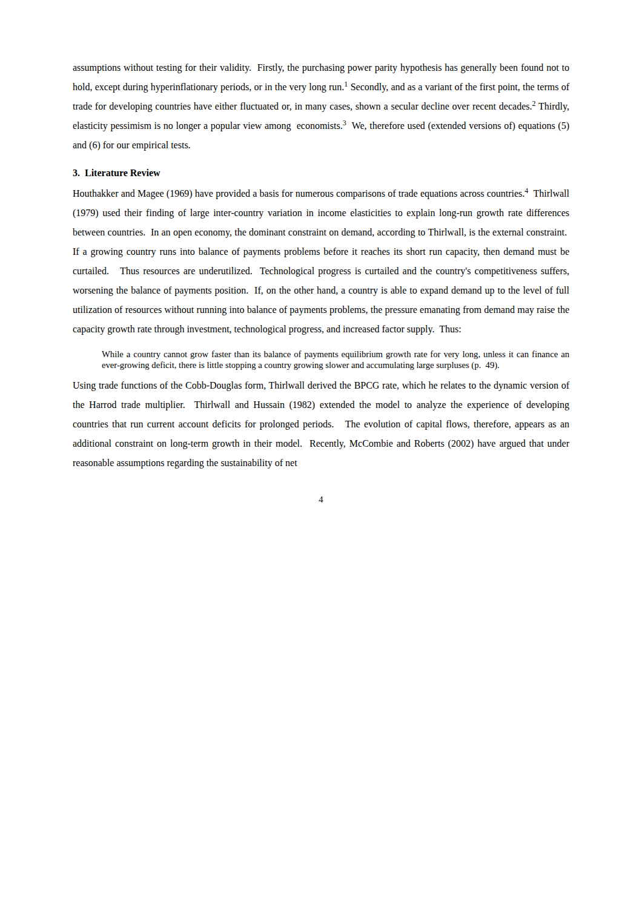assumptions without testing for their validity. Firstly, the purchasing power parity hypothesis has generally been found not to hold, except during hyperinflationary periods, or in the very long run.1 Secondly, and as a variant of the first point, the terms of trade for developing countries have either fluctuated or, in many cases, shown a secular decline over recent decades.2 Thirdly, elasticity pessimism is no longer a popular view among economists.3 We, therefore used (extended versions of) equations (5) and (6) for our empirical tests.
3. Literature Review
Houthakker and Magee (1969) have provided a basis for numerous comparisons of trade equations across countries.4 Thirlwall (1979) used their finding of large inter-country variation in income elasticities to explain long-run growth rate differences between countries. In an open economy, the dominant constraint on demand, according to Thirlwall, is the external constraint. If a growing country runs into balance of payments problems before it reaches its short run capacity, then demand must be curtailed. Thus resources are underutilized. Technological progress is curtailed and the country's competitiveness suffers, worsening the balance of payments position. If, on the other hand, a country is able to expand demand up to the level of full utilization of resources without running into balance of payments problems, the pressure emanating from demand may raise the capacity growth rate through investment, technological progress, and increased factor supply. Thus:
While a country cannot grow faster than its balance of payments equilibrium growth rate for very long, unless it can finance an ever-growing deficit, there is little stopping a country growing slower and accumulating large surpluses (p. 49).
Using trade functions of the Cobb-Douglas form, Thirlwall derived the BPCG rate, which he relates to the dynamic version of the Harrod trade multiplier. Thirlwall and Hussain (1982) extended the model to analyze the experience of developing countries that run current account deficits for prolonged periods. The evolution of capital flows, therefore, appears as an additional constraint on long-term growth in their model. Recently, McCombie and Roberts (2002) have argued that under reasonable assumptions regarding the sustainability of net
4